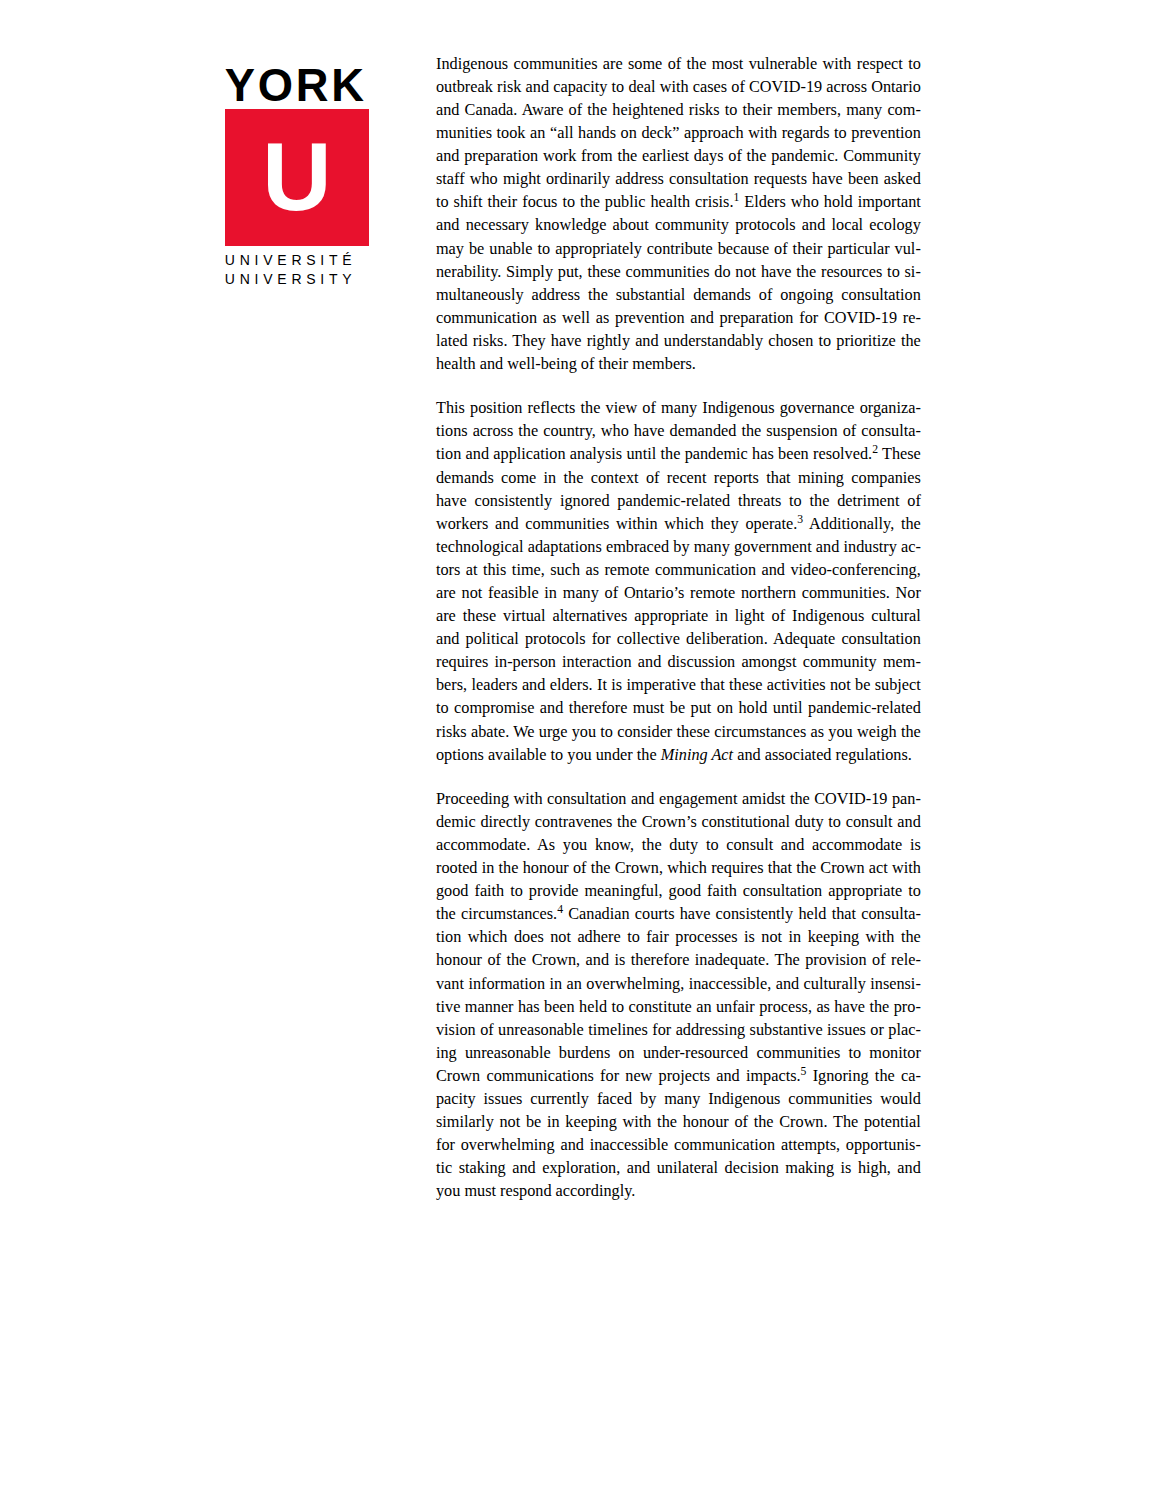YORK
U
UNIVERSITÉ
UNIVERSITY
Indigenous communities are some of the most vulnerable with respect to outbreak risk and capacity to deal with cases of COVID-19 across Ontario and Canada. Aware of the heightened risks to their members, many communities took an “all hands on deck” approach with regards to prevention and preparation work from the earliest days of the pandemic. Community staff who might ordinarily address consultation requests have been asked to shift their focus to the public health crisis.1 Elders who hold important and necessary knowledge about community protocols and local ecology may be unable to appropriately contribute because of their particular vulnerability. Simply put, these communities do not have the resources to simultaneously address the substantial demands of ongoing consultation communication as well as prevention and preparation for COVID-19 related risks. They have rightly and understandably chosen to prioritize the health and well-being of their members.
This position reflects the view of many Indigenous governance organizations across the country, who have demanded the suspension of consultation and application analysis until the pandemic has been resolved.2 These demands come in the context of recent reports that mining companies have consistently ignored pandemic-related threats to the detriment of workers and communities within which they operate.3 Additionally, the technological adaptations embraced by many government and industry actors at this time, such as remote communication and video-conferencing, are not feasible in many of Ontario’s remote northern communities. Nor are these virtual alternatives appropriate in light of Indigenous cultural and political protocols for collective deliberation. Adequate consultation requires in-person interaction and discussion amongst community members, leaders and elders. It is imperative that these activities not be subject to compromise and therefore must be put on hold until pandemic-related risks abate. We urge you to consider these circumstances as you weigh the options available to you under the Mining Act and associated regulations.
Proceeding with consultation and engagement amidst the COVID-19 pandemic directly contravenes the Crown’s constitutional duty to consult and accommodate. As you know, the duty to consult and accommodate is rooted in the honour of the Crown, which requires that the Crown act with good faith to provide meaningful, good faith consultation appropriate to the circumstances.4 Canadian courts have consistently held that consultation which does not adhere to fair processes is not in keeping with the honour of the Crown, and is therefore inadequate. The provision of relevant information in an overwhelming, inaccessible, and culturally insensitive manner has been held to constitute an unfair process, as have the provision of unreasonable timelines for addressing substantive issues or placing unreasonable burdens on under-resourced communities to monitor Crown communications for new projects and impacts.5 Ignoring the capacity issues currently faced by many Indigenous communities would similarly not be in keeping with the honour of the Crown. The potential for overwhelming and inaccessible communication attempts, opportunistic staking and exploration, and unilateral decision making is high, and you must respond accordingly.